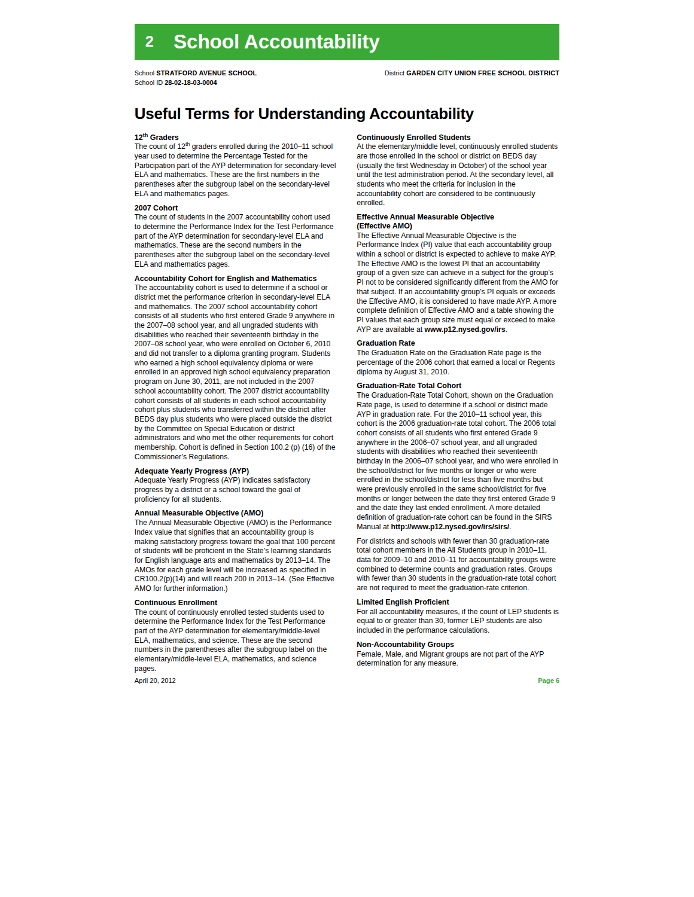2
School Accountability
School STRATFORD AVENUE SCHOOL
District GARDEN CITY UNION FREE SCHOOL DISTRICT
School ID 28-02-18-03-0004
Useful Terms for Understanding Accountability
12th Graders
The count of 12th graders enrolled during the 2010–11 school year used to determine the Percentage Tested for the Participation part of the AYP determination for secondary-level ELA and mathematics. These are the first numbers in the parentheses after the subgroup label on the secondary-level ELA and mathematics pages.
2007 Cohort
The count of students in the 2007 accountability cohort used to determine the Performance Index for the Test Performance part of the AYP determination for secondary-level ELA and mathematics. These are the second numbers in the parentheses after the subgroup label on the secondary-level ELA and mathematics pages.
Accountability Cohort for English and Mathematics
The accountability cohort is used to determine if a school or district met the performance criterion in secondary-level ELA and mathematics. The 2007 school accountability cohort consists of all students who first entered Grade 9 anywhere in the 2007–08 school year, and all ungraded students with disabilities who reached their seventeenth birthday in the 2007–08 school year, who were enrolled on October 6, 2010 and did not transfer to a diploma granting program. Students who earned a high school equivalency diploma or were enrolled in an approved high school equivalency preparation program on June 30, 2011, are not included in the 2007 school accountability cohort. The 2007 district accountability cohort consists of all students in each school accountability cohort plus students who transferred within the district after BEDS day plus students who were placed outside the district by the Committee on Special Education or district administrators and who met the other requirements for cohort membership. Cohort is defined in Section 100.2 (p) (16) of the Commissioner’s Regulations.
Adequate Yearly Progress (AYP)
Adequate Yearly Progress (AYP) indicates satisfactory progress by a district or a school toward the goal of proficiency for all students.
Annual Measurable Objective (AMO)
The Annual Measurable Objective (AMO) is the Performance Index value that signifies that an accountability group is making satisfactory progress toward the goal that 100 percent of students will be proficient in the State’s learning standards for English language arts and mathematics by 2013–14. The AMOs for each grade level will be increased as specified in CR100.2(p)(14) and will reach 200 in 2013–14. (See Effective AMO for further information.)
Continuous Enrollment
The count of continuously enrolled tested students used to determine the Performance Index for the Test Performance part of the AYP determination for elementary/middle-level ELA, mathematics, and science. These are the second numbers in the parentheses after the subgroup label on the elementary/middle-level ELA, mathematics, and science pages.
Continuously Enrolled Students
At the elementary/middle level, continuously enrolled students are those enrolled in the school or district on BEDS day (usually the first Wednesday in October) of the school year until the test administration period. At the secondary level, all students who meet the criteria for inclusion in the accountability cohort are considered to be continuously enrolled.
Effective Annual Measurable Objective
(Effective AMO)
The Effective Annual Measurable Objective is the Performance Index (PI) value that each accountability group within a school or district is expected to achieve to make AYP. The Effective AMO is the lowest PI that an accountability group of a given size can achieve in a subject for the group’s PI not to be considered significantly different from the AMO for that subject. If an accountability group’s PI equals or exceeds the Effective AMO, it is considered to have made AYP. A more complete definition of Effective AMO and a table showing the PI values that each group size must equal or exceed to make AYP are available at www.p12.nysed.gov/irs.
Graduation Rate
The Graduation Rate on the Graduation Rate page is the percentage of the 2006 cohort that earned a local or Regents diploma by August 31, 2010.
Graduation-Rate Total Cohort
The Graduation-Rate Total Cohort, shown on the Graduation Rate page, is used to determine if a school or district made AYP in graduation rate. For the 2010–11 school year, this cohort is the 2006 graduation-rate total cohort. The 2006 total cohort consists of all students who first entered Grade 9 anywhere in the 2006–07 school year, and all ungraded students with disabilities who reached their seventeenth birthday in the 2006–07 school year, and who were enrolled in the school/district for five months or longer or who were enrolled in the school/district for less than five months but were previously enrolled in the same school/district for five months or longer between the date they first entered Grade 9 and the date they last ended enrollment. A more detailed definition of graduation-rate cohort can be found in the SIRS Manual at http://www.p12.nysed.gov/irs/sirs/.
For districts and schools with fewer than 30 graduation-rate total cohort members in the All Students group in 2010–11, data for 2009–10 and 2010–11 for accountability groups were combined to determine counts and graduation rates. Groups with fewer than 30 students in the graduation-rate total cohort are not required to meet the graduation-rate criterion.
Limited English Proficient
For all accountability measures, if the count of LEP students is equal to or greater than 30, former LEP students are also included in the performance calculations.
Non-Accountability Groups
Female, Male, and Migrant groups are not part of the AYP determination for any measure.
April 20, 2012
Page 6